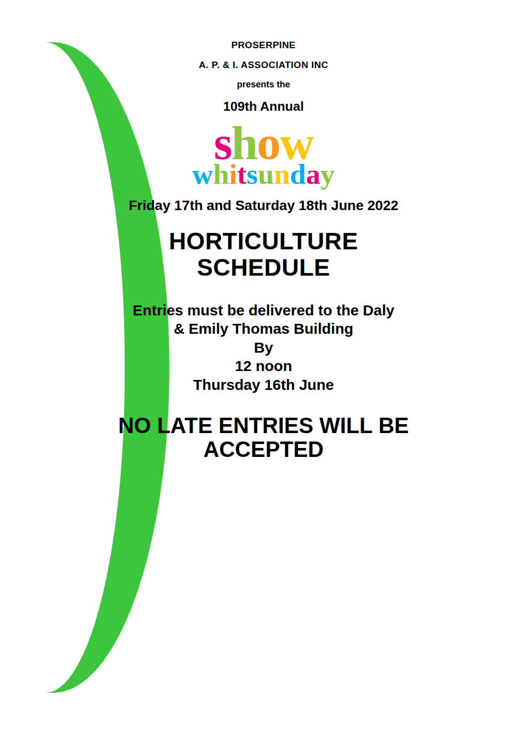PROSERPINE
A. P. & I. ASSOCIATION INC
presents the
109th Annual
show
whitsunday
Friday 17th and Saturday 18th June 2022
HORTICULTURE
SCHEDULE
Entries must be delivered to the Daly
& Emily Thomas Building
By
12 noon
Thursday 16th June
NO LATE ENTRIES WILL BE
ACCEPTED